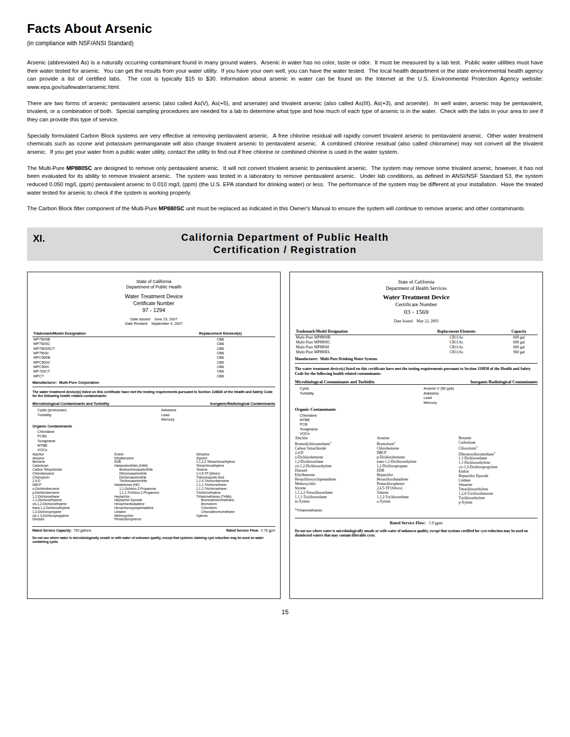Facts About Arsenic
(in compliance with NSF/ANSI Standard)
Arsenic (abbreviated As) is a naturally occurring contaminant found in many ground waters. Arsenic in water has no color, taste or odor. It must be measured by a lab test. Public water utilities must have their water tested for arsenic. You can get the results from your water utility. If you have your own well, you can have the water tested. The local health department or the state environmental health agency can provide a list of certified labs. The cost is typically $15 to $30. Information about arsenic in water can be found on the Internet at the U.S. Environmental Protection Agency website: www.epa.gov/safewater/arsenic.html.
There are two forms of arsenic: pentavalent arsenic (also called As(V), As(+5), and arsenate) and trivalent arsenic (also called As(III), As(+3), and arsenite). In well water, arsenic may be pentavalent, trivalent, or a combination of both. Special sampling procedures are needed for a lab to determine what type and how much of each type of arsenic is in the water. Check with the labs in your area to see if they can provide this type of service.
Specially formulated Carbon Block systems are very effective at removing pentavalent arsenic. A free chlorine residual will rapidly convert trivalent arsenic to pentavalent arsenic. Other water treatment chemicals such as ozone and potassium permanganate will also change trivalent arsenic to pentavalent arsenic. A combined chlorine residual (also called chloramine) may not convert all the trivalent arsenic. If you get your water from a public water utility, contact the utility to find out if free chlorine or combined chlorine is used in the water system.
The Multi-Pure MP880SC are designed to remove only pentavalent arsenic. It will not convert trivalent arsenic to pentavalent arsenic. The system may remove some trivalent arsenic, however, it has not been evaluated for its ability to remove trivalent arsenic. The system was tested in a laboratory to remove pentavalent arsenic. Under lab conditions, as defined in ANSI/NSF Standard 53, the system reduced 0.050 mg/L (ppm) pentavalent arsenic to 0.010 mg/L (ppm) (the U.S. EPA standard for drinking water) or less. The performance of the system may be different at your installation. Have the treated water tested for arsenic to check if the system is working properly.
The Carbon Block filter component of the Multi-Pure MP880SC unit must be replaced as indicated in this Owner's Manual to ensure the system will continue to remove arsenic and other contaminants.
XI.
California Department of Public Health
Certification / Registration
State of California
Department of Public Health
Water Treatment Device
Certificate Number
97 - 1294
Date Issued: June 23, 2007
Date Revised: September 4, 2007
| Trademark/Model Designation | Replacement Element(s) |
| --- | --- |
| MP750SB | CB6 |
| MP750SC | CB6 |
| MP750SSCT | CB6 |
| MP750SI | CB6 |
| MPC500B | CB6 |
| MPC500C | CB6 |
| MPC500I | CB6 |
| MP-SSCT | CB6 |
| MPCT | CB6 |
Manufacturer: Multi-Pure Corporation
The water treatment device(s) listed on this certificate have met the testing requirements pursuant to Section 116830 of the Health and Safety Code for the following health related contaminants:
Microbiological Contaminants and Turbidity Inorganic/Radiological Contaminants
Cysts (protozoan)
Turbidity
Asbestos
Lead
Mercury
Organic Contaminants
Chlordane
PCBs
Toxaphene
MTBE
VOCs
Alachlor
Atrazine
Benzene
Carbofuran
Carbon Tetrachloride
Chlorobenzene
Chloropicrin
2,4-D
DBCP
o-Dichlorobenzene
p-Dichlorobenzene
1,2-Dichloroethane
1,1-Dichloroethylene
cis-1,2-Dichloroethylene
trans-1,2-Dichloroethylene
1,2-Dichloropropane
cis-1,3-Dichloropropylene
Dinoseb
Endrin
Ethylbenzene
EDB
Haloacetonitriles (HAN)
Bromochloroacetonitrile
Dibromoacetonitrile
Dichloroacetonitrile
Trichloroacetonitrile
Haloketones (HK)
1,1-Dichloro-2-Propanone
1,1,1-Trichloro-2-Propanone
Heptachlor
Heptachlor Epoxide
Hexachlorobutadiene
Hexachlorocyclopentadiene
Lindane
Methoxychlor
Pentachlorophenol
Simazine
Styrene
1,1,2,2-Tetrachloroethylene
Tetrachloroethylene
Toluene
2,4,5-TP (Silvex)
Tribromoacetic Acid
1,2,4-Trichlorobenzene
1,1,1-Trichloroethane
1,1,2-Trichloroethane
Trichloroethylene
Trihalomethanes (THMs)
Bromodichloromethane
Bromoform
Chloroform
Chlorodibromomethane
Xylenes
Rated Service Capacity: 750 gallons Rated Service Flow: 0.75 gpm
Do not use where water is microbiologically unsafe or with water of unknown quality, except that systems claiming cyst reduction may be used on water containing cysts.
State of California
Department of Health Services
Water Treatment Device
Certificate Number
03 - 1569
Date Issued: May 22, 2003
| Trademark/Model Designation | Replacement Elements | Capacity |
| --- | --- | --- |
| Multi-Pure MP880SB | CB11As | 600 gal |
| Multi-Pure MP880SC | CB11As | 600 gal |
| Multi-Pure MP880SI | CB11As | 600 gal |
| Multi-Pure MP880EL | CB11As | 960 gal |
Manufacturer: Multi-Pure Drinking Water Systems
The water treatment device(s) listed on this certificate have met the testing requirements pursuant to Section 116830 of the Health and Safety Code for the following health related contaminants:
Microbiological Contaminants and Turbidity Inorganic/Radiological Contaminants
Cysts
Turbidity
Arsenic V (50 ppb)
Asbestos
Lead
Mercury
Organic Contaminants
Chlordane
MTBE
PCB
Toxaphene
VOCs
Alachlor
Bromodichloromethane1
Carbon Tetrachloride
2,4-D
o-Dichlorobenzene
1,2-Dichloroethane
cis-1,2-Dichloroethylene
Dinoseb
Ethylbenzene
Hexachlorocyclopentadiene
Methoxychlor
Styrene
1,1,2,2-Tetrachloroethane
1,1,1-Trichloroethane
m-Xylene
Atrazine
Bromoform1
Chlorobenzene
DBCP
p-Dichlorobenzene
trans-1,2-Dichloroethylene
1,2-Dichloropropane
EDB
Heptachlor
Hexachlorobutadiene
Pentachlorophenol
2,4,5-TP (Silvex)
Toluene
1,1,2-Trichloroethane
o-Xylene
Benzene
Carbofuran
Chloroform1
Dibromochloromethane1
1,1-Dichloroethane
1,1-Dichloroethylene
cis-1,3-Dichloropropylene
Endrin
Heptachlor Epoxide
Lindane
Simazine
Tetrachloroethylene
1,2,4-Trichlorobenzene
Trichloroethylene
p-Xylene
1Trihalomethanes
Rated Service Flow: 1.0 gpm
Do not use where water is microbiologically unsafe or with water of unknown quality, except that systems certified for cyst reduction may be used on disinfected waters that may contain filterable cysts.
15